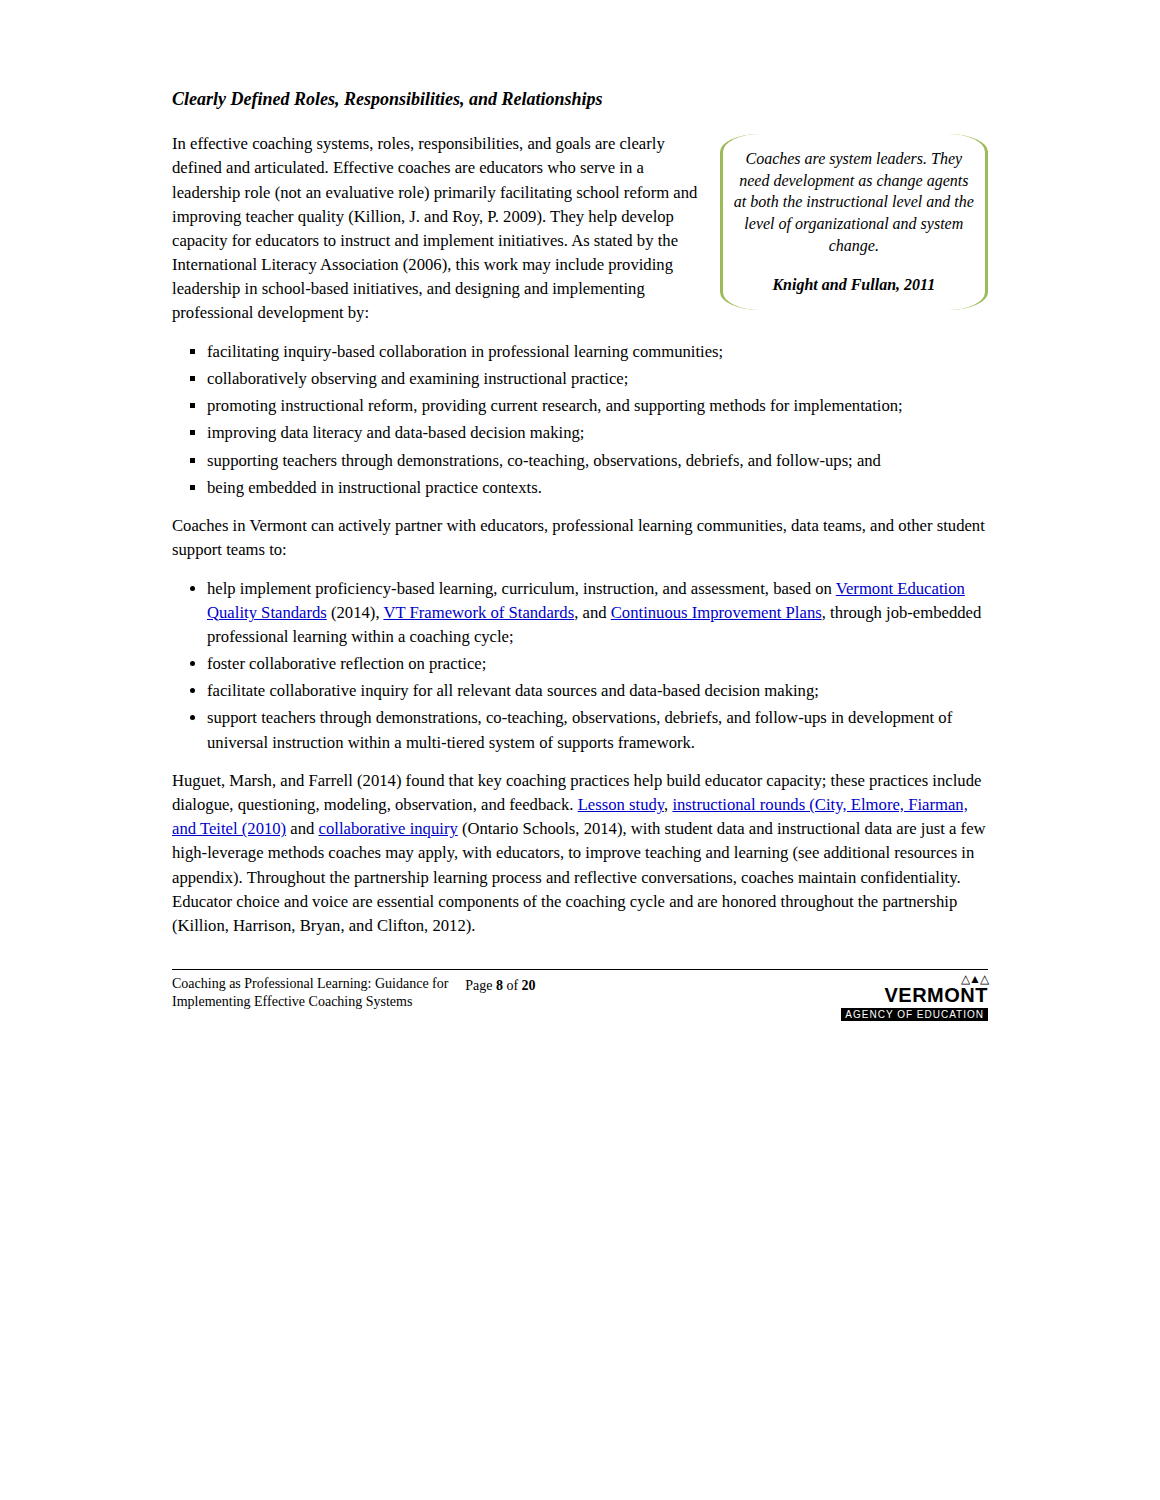Clearly Defined Roles, Responsibilities, and Relationships
Coaches are system leaders. They need development as change agents at both the instructional level and the level of organizational and system change. Knight and Fullan, 2011
In effective coaching systems, roles, responsibilities, and goals are clearly defined and articulated. Effective coaches are educators who serve in a leadership role (not an evaluative role) primarily facilitating school reform and improving teacher quality (Killion, J. and Roy, P. 2009). They help develop capacity for educators to instruct and implement initiatives. As stated by the International Literacy Association (2006), this work may include providing leadership in school-based initiatives, and designing and implementing professional development by:
facilitating inquiry-based collaboration in professional learning communities;
collaboratively observing and examining instructional practice;
promoting instructional reform, providing current research, and supporting methods for implementation;
improving data literacy and data-based decision making;
supporting teachers through demonstrations, co-teaching, observations, debriefs, and follow-ups; and
being embedded in instructional practice contexts.
Coaches in Vermont can actively partner with educators, professional learning communities, data teams, and other student support teams to:
help implement proficiency-based learning, curriculum, instruction, and assessment, based on Vermont Education Quality Standards (2014), VT Framework of Standards, and Continuous Improvement Plans, through job-embedded professional learning within a coaching cycle;
foster collaborative reflection on practice;
facilitate collaborative inquiry for all relevant data sources and data-based decision making;
support teachers through demonstrations, co-teaching, observations, debriefs, and follow-ups in development of universal instruction within a multi-tiered system of supports framework.
Huguet, Marsh, and Farrell (2014) found that key coaching practices help build educator capacity; these practices include dialogue, questioning, modeling, observation, and feedback. Lesson study, instructional rounds (City, Elmore, Fiarman, and Teitel (2010) and collaborative inquiry (Ontario Schools, 2014), with student data and instructional data are just a few high-leverage methods coaches may apply, with educators, to improve teaching and learning (see additional resources in appendix). Throughout the partnership learning process and reflective conversations, coaches maintain confidentiality. Educator choice and voice are essential components of the coaching cycle and are honored throughout the partnership (Killion, Harrison, Bryan, and Clifton, 2012).
Coaching as Professional Learning: Guidance for
Implementing Effective Coaching Systems
Page 8 of 20
△▲△ VERMONT
AGENCY OF EDUCATION